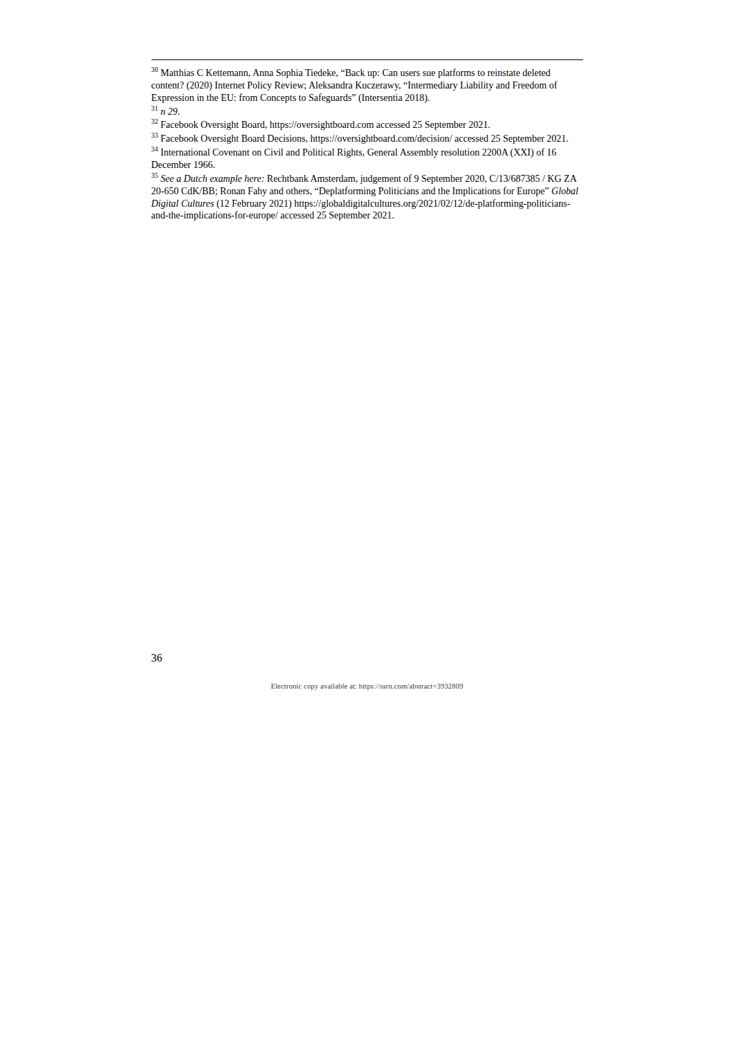30 Matthias C Kettemann, Anna Sophia Tiedeke, “Back up: Can users sue platforms to reinstate deleted content? (2020) Internet Policy Review; Aleksandra Kuczerawy, “Intermediary Liability and Freedom of Expression in the EU: from Concepts to Safeguards” (Intersentia 2018).
31 n 29.
32 Facebook Oversight Board, https://oversightboard.com accessed 25 September 2021.
33 Facebook Oversight Board Decisions, https://oversightboard.com/decision/ accessed 25 September 2021.
34 International Covenant on Civil and Political Rights, General Assembly resolution 2200A (XXI) of 16 December 1966.
35 See a Dutch example here: Rechtbank Amsterdam, judgement of 9 September 2020, C/13/687385 / KG ZA 20-650 CdK/BB; Ronan Fahy and others, “Deplatforming Politicians and the Implications for Europe” Global Digital Cultures (12 February 2021) https://globaldigitalcultures.org/2021/02/12/de-platforming-politicians-and-the-implications-for-europe/ accessed 25 September 2021.
36
Electronic copy available at: https://ssrn.com/abstract=3932809